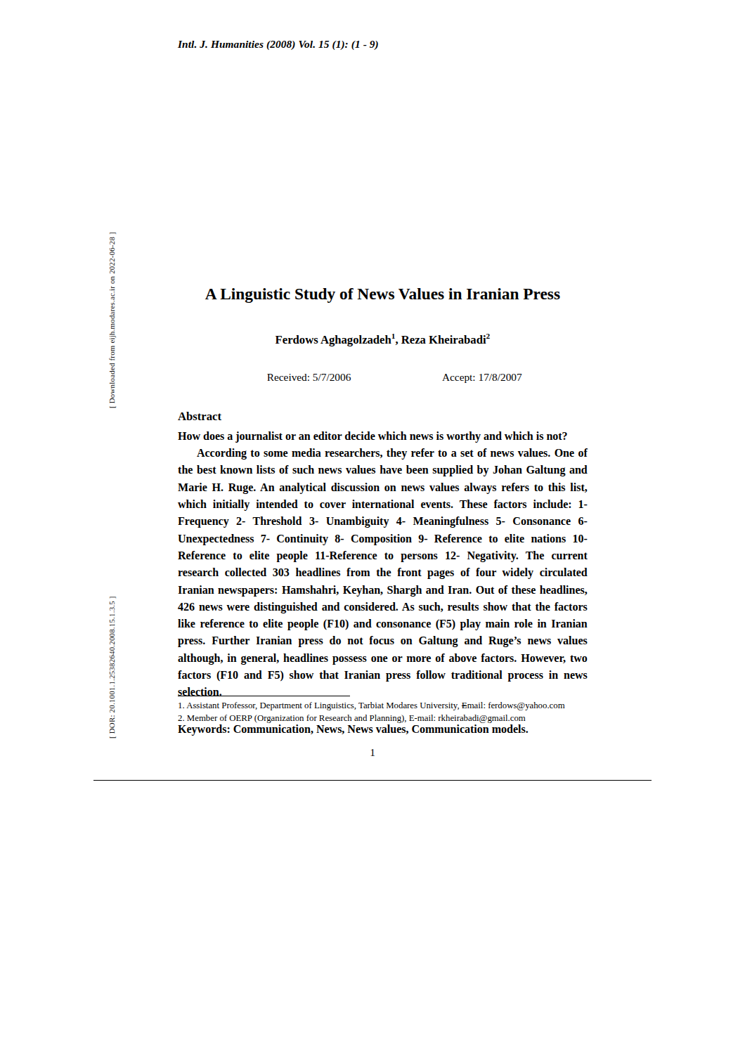[ Downloaded from eijh.modares.ac.ir on 2022-06-28 ] [ DOR: 20.1001.1.25382640.2008.15.1.3.5 ]
Intl. J. Humanities (2008) Vol. 15 (1): (1 - 9)
A Linguistic Study of News Values in Iranian Press
Ferdows Aghagolzadeh1, Reza Kheirabadi2
Received: 5/7/2006 Accept: 17/8/2007
Abstract
How does a journalist or an editor decide which news is worthy and which is not?
According to some media researchers, they refer to a set of news values. One of the best known lists of such news values have been supplied by Johan Galtung and Marie H. Ruge. An analytical discussion on news values always refers to this list, which initially intended to cover international events. These factors include: 1- Frequency 2- Threshold 3- Unambiguity 4- Meaningfulness 5- Consonance 6- Unexpectedness 7- Continuity 8- Composition 9- Reference to elite nations 10- Reference to elite people 11-Reference to persons 12- Negativity. The current research collected 303 headlines from the front pages of four widely circulated Iranian newspapers: Hamshahri, Keyhan, Shargh and Iran. Out of these headlines, 426 news were distinguished and considered. As such, results show that the factors like reference to elite people (F10) and consonance (F5) play main role in Iranian press. Further Iranian press do not focus on Galtung and Ruge’s news values although, in general, headlines possess one or more of above factors. However, two factors (F10 and F5) show that Iranian press follow traditional process in news selection.
Keywords: Communication, News, News values, Communication models.
1. Assistant Professor, Department of Linguistics, Tarbiat Modares University, Email: ferdows@yahoo.com
2. Member of OERP (Organization for Research and Planning), E-mail: rkheirabadi@gmail.com
1